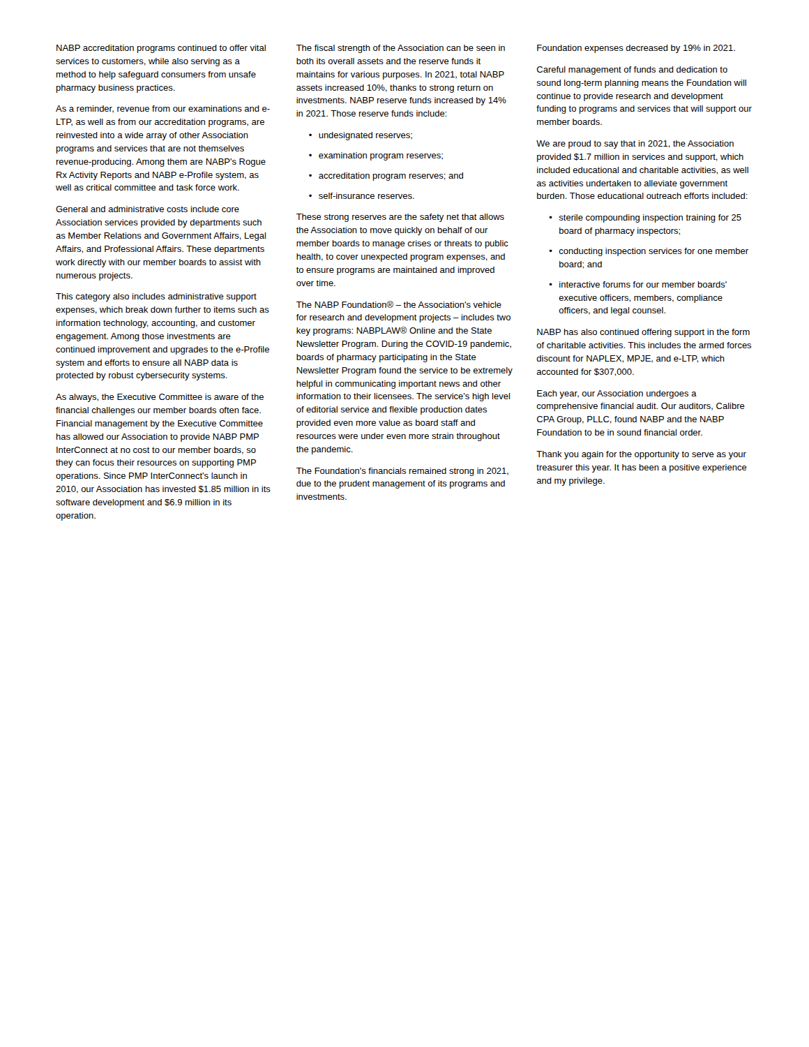NABP accreditation programs continued to offer vital services to customers, while also serving as a method to help safeguard consumers from unsafe pharmacy business practices.
As a reminder, revenue from our examinations and e-LTP, as well as from our accreditation programs, are reinvested into a wide array of other Association programs and services that are not themselves revenue-producing. Among them are NABP's Rogue Rx Activity Reports and NABP e-Profile system, as well as critical committee and task force work.
General and administrative costs include core Association services provided by departments such as Member Relations and Government Affairs, Legal Affairs, and Professional Affairs. These departments work directly with our member boards to assist with numerous projects.
This category also includes administrative support expenses, which break down further to items such as information technology, accounting, and customer engagement. Among those investments are continued improvement and upgrades to the e-Profile system and efforts to ensure all NABP data is protected by robust cybersecurity systems.
As always, the Executive Committee is aware of the financial challenges our member boards often face. Financial management by the Executive Committee has allowed our Association to provide NABP PMP InterConnect at no cost to our member boards, so they can focus their resources on supporting PMP operations. Since PMP InterConnect's launch in 2010, our Association has invested $1.85 million in its software development and $6.9 million in its operation.
The fiscal strength of the Association can be seen in both its overall assets and the reserve funds it maintains for various purposes. In 2021, total NABP assets increased 10%, thanks to strong return on investments. NABP reserve funds increased by 14% in 2021. Those reserve funds include:
undesignated reserves;
examination program reserves;
accreditation program reserves; and
self-insurance reserves.
These strong reserves are the safety net that allows the Association to move quickly on behalf of our member boards to manage crises or threats to public health, to cover unexpected program expenses, and to ensure programs are maintained and improved over time.
The NABP Foundation® – the Association's vehicle for research and development projects – includes two key programs: NABPLAW® Online and the State Newsletter Program. During the COVID-19 pandemic, boards of pharmacy participating in the State Newsletter Program found the service to be extremely helpful in communicating important news and other information to their licensees. The service's high level of editorial service and flexible production dates provided even more value as board staff and resources were under even more strain throughout the pandemic.
The Foundation's financials remained strong in 2021, due to the prudent management of its programs and investments.
Foundation expenses decreased by 19% in 2021.
Careful management of funds and dedication to sound long-term planning means the Foundation will continue to provide research and development funding to programs and services that will support our member boards.
We are proud to say that in 2021, the Association provided $1.7 million in services and support, which included educational and charitable activities, as well as activities undertaken to alleviate government burden. Those educational outreach efforts included:
sterile compounding inspection training for 25 board of pharmacy inspectors;
conducting inspection services for one member board; and
interactive forums for our member boards' executive officers, members, compliance officers, and legal counsel.
NABP has also continued offering support in the form of charitable activities. This includes the armed forces discount for NAPLEX, MPJE, and e-LTP, which accounted for $307,000.
Each year, our Association undergoes a comprehensive financial audit. Our auditors, Calibre CPA Group, PLLC, found NABP and the NABP Foundation to be in sound financial order.
Thank you again for the opportunity to serve as your treasurer this year. It has been a positive experience and my privilege.